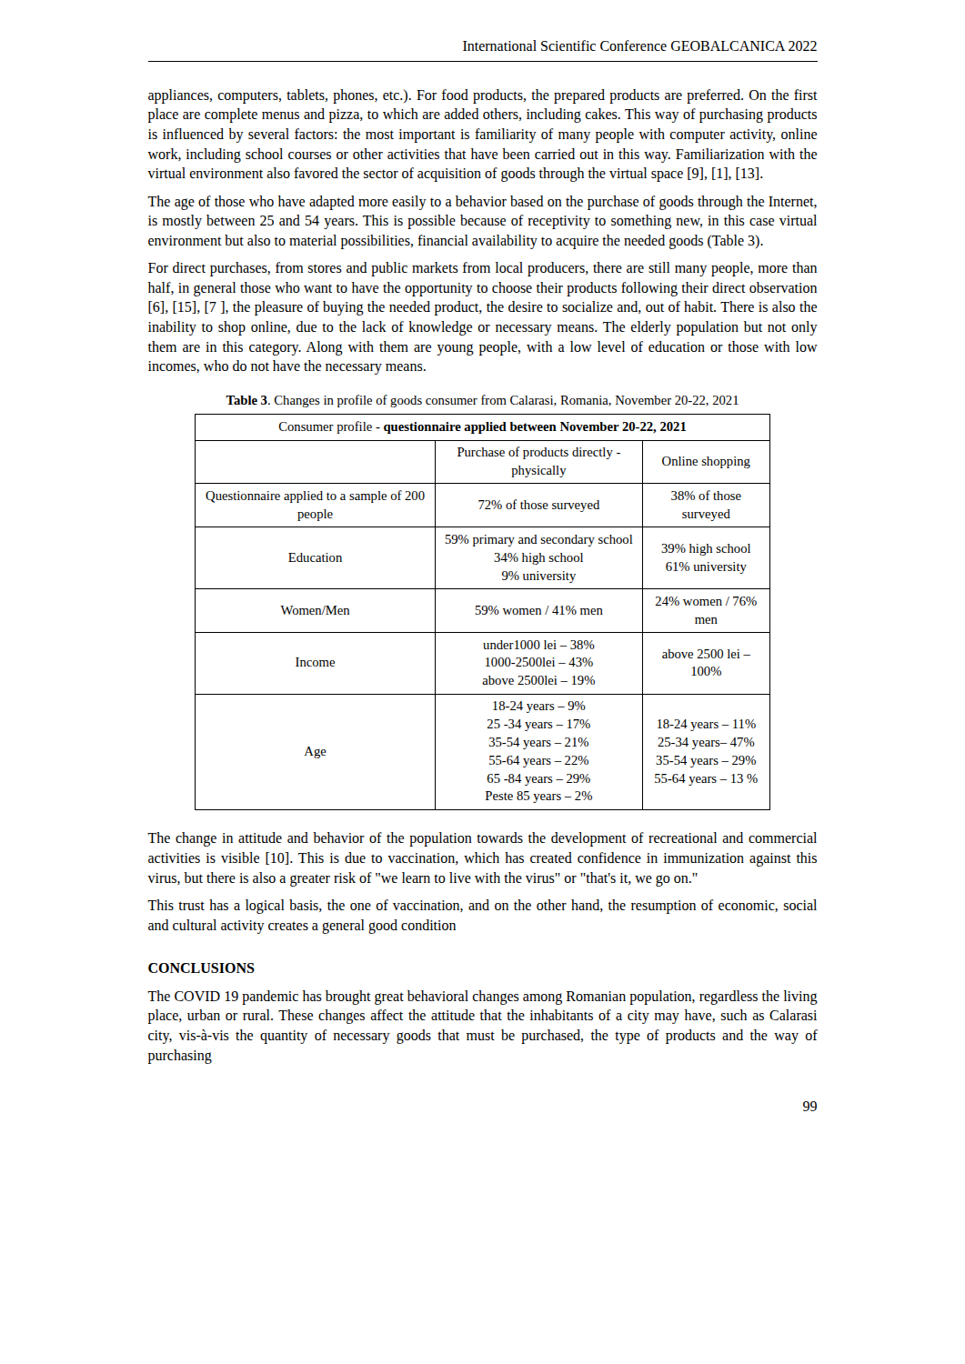International Scientific Conference GEOBALCANICA 2022
appliances, computers, tablets, phones, etc.). For food products, the prepared products are preferred. On the first place are complete menus and pizza, to which are added others, including cakes. This way of purchasing products is influenced by several factors: the most important is familiarity of many people with computer activity, online work, including school courses or other activities that have been carried out in this way. Familiarization with the virtual environment also favored the sector of acquisition of goods through the virtual space [9], [1], [13].
The age of those who have adapted more easily to a behavior based on the purchase of goods through the Internet, is mostly between 25 and 54 years. This is possible because of receptivity to something new, in this case virtual environment but also to material possibilities, financial availability to acquire the needed goods (Table 3).
For direct purchases, from stores and public markets from local producers, there are still many people, more than half, in general those who want to have the opportunity to choose their products following their direct observation [6], [15], [7 ], the pleasure of buying the needed product, the desire to socialize and, out of habit. There is also the inability to shop online, due to the lack of knowledge or necessary means. The elderly population but not only them are in this category. Along with them are young people, with a low level of education or those with low incomes, who do not have the necessary means.
Table 3. Changes in profile of goods consumer from Calarasi, Romania, November 20-22, 2021
| Consumer profile - questionnaire applied between November 20-22, 2021 |
| | Purchase of products directly - physically | Online shopping |
| Questionnaire applied to a sample of 200 people | 72% of those surveyed | 38% of those surveyed |
| Education | 59% primary and secondary school 34% high school 9% university | 39% high school 61% university |
| Women/Men | 59% women / 41% men | 24% women / 76% men |
| Income | under1000 lei – 38% 1000-2500lei – 43% above 2500lei – 19% | above 2500 lei – 100% |
| Age | 18-24 years – 9% 25 -34 years – 17% 35-54 years – 21% 55-64 years – 22% 65 -84 years – 29% Peste 85 years – 2% | 18-24 years – 11% 25-34 years– 47% 35-54 years – 29% 55-64 years – 13 % |
The change in attitude and behavior of the population towards the development of recreational and commercial activities is visible [10]. This is due to vaccination, which has created confidence in immunization against this virus, but there is also a greater risk of "we learn to live with the virus" or "that's it, we go on."
This trust has a logical basis, the one of vaccination, and on the other hand, the resumption of economic, social and cultural activity creates a general good condition
Conclusions
The COVID 19 pandemic has brought great behavioral changes among Romanian population, regardless the living place, urban or rural. These changes affect the attitude that the inhabitants of a city may have, such as Calarasi city, vis-à-vis the quantity of necessary goods that must be purchased, the type of products and the way of purchasing
99